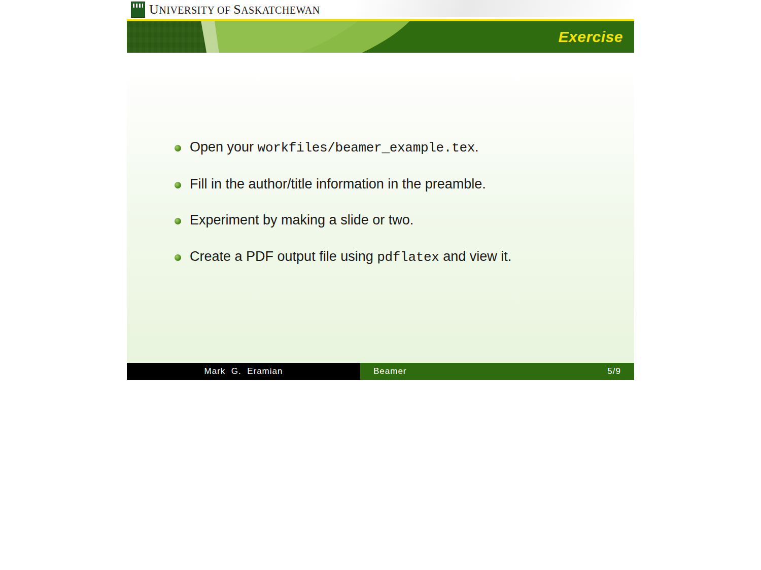UNIVERSITY OF SASKATCHEWAN
Exercise
Open your workfiles/beamer_example.tex.
Fill in the author/title information in the preamble.
Experiment by making a slide or two.
Create a PDF output file using pdflatex and view it.
Mark G. Eramian
Beamer
5/9